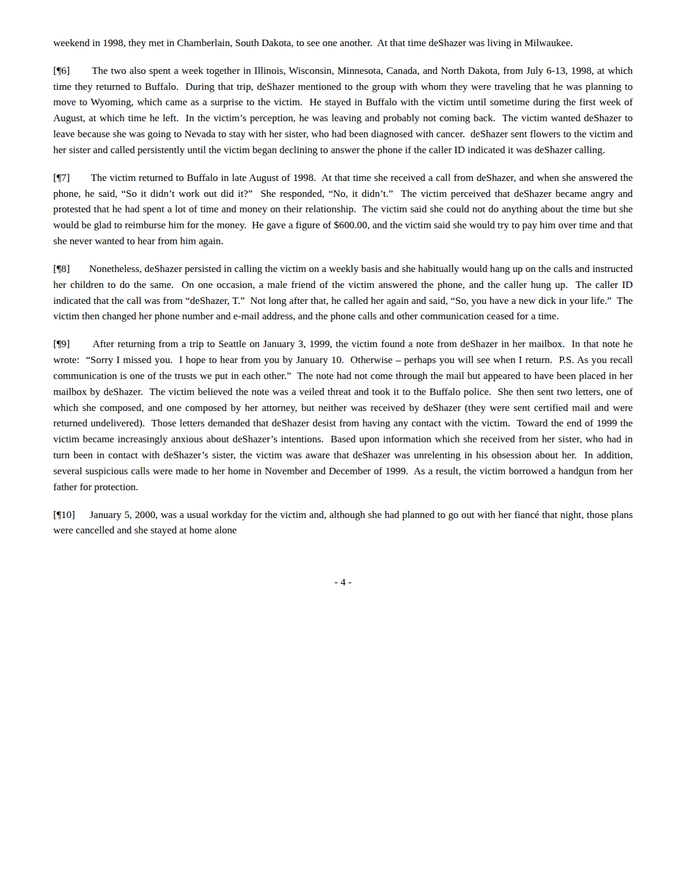weekend in 1998, they met in Chamberlain, South Dakota, to see one another. At that time deShazer was living in Milwaukee.
[¶6] The two also spent a week together in Illinois, Wisconsin, Minnesota, Canada, and North Dakota, from July 6-13, 1998, at which time they returned to Buffalo. During that trip, deShazer mentioned to the group with whom they were traveling that he was planning to move to Wyoming, which came as a surprise to the victim. He stayed in Buffalo with the victim until sometime during the first week of August, at which time he left. In the victim’s perception, he was leaving and probably not coming back. The victim wanted deShazer to leave because she was going to Nevada to stay with her sister, who had been diagnosed with cancer. deShazer sent flowers to the victim and her sister and called persistently until the victim began declining to answer the phone if the caller ID indicated it was deShazer calling.
[¶7] The victim returned to Buffalo in late August of 1998. At that time she received a call from deShazer, and when she answered the phone, he said, “So it didn’t work out did it?” She responded, “No, it didn’t.” The victim perceived that deShazer became angry and protested that he had spent a lot of time and money on their relationship. The victim said she could not do anything about the time but she would be glad to reimburse him for the money. He gave a figure of $600.00, and the victim said she would try to pay him over time and that she never wanted to hear from him again.
[¶8] Nonetheless, deShazer persisted in calling the victim on a weekly basis and she habitually would hang up on the calls and instructed her children to do the same. On one occasion, a male friend of the victim answered the phone, and the caller hung up. The caller ID indicated that the call was from “deShazer, T.” Not long after that, he called her again and said, “So, you have a new dick in your life.” The victim then changed her phone number and e-mail address, and the phone calls and other communication ceased for a time.
[¶9] After returning from a trip to Seattle on January 3, 1999, the victim found a note from deShazer in her mailbox. In that note he wrote: “Sorry I missed you. I hope to hear from you by January 10. Otherwise – perhaps you will see when I return. P.S. As you recall communication is one of the trusts we put in each other.” The note had not come through the mail but appeared to have been placed in her mailbox by deShazer. The victim believed the note was a veiled threat and took it to the Buffalo police. She then sent two letters, one of which she composed, and one composed by her attorney, but neither was received by deShazer (they were sent certified mail and were returned undelivered). Those letters demanded that deShazer desist from having any contact with the victim. Toward the end of 1999 the victim became increasingly anxious about deShazer’s intentions. Based upon information which she received from her sister, who had in turn been in contact with deShazer’s sister, the victim was aware that deShazer was unrelenting in his obsession about her. In addition, several suspicious calls were made to her home in November and December of 1999. As a result, the victim borrowed a handgun from her father for protection.
[¶10] January 5, 2000, was a usual workday for the victim and, although she had planned to go out with her fiancé that night, those plans were cancelled and she stayed at home alone
- 4 -